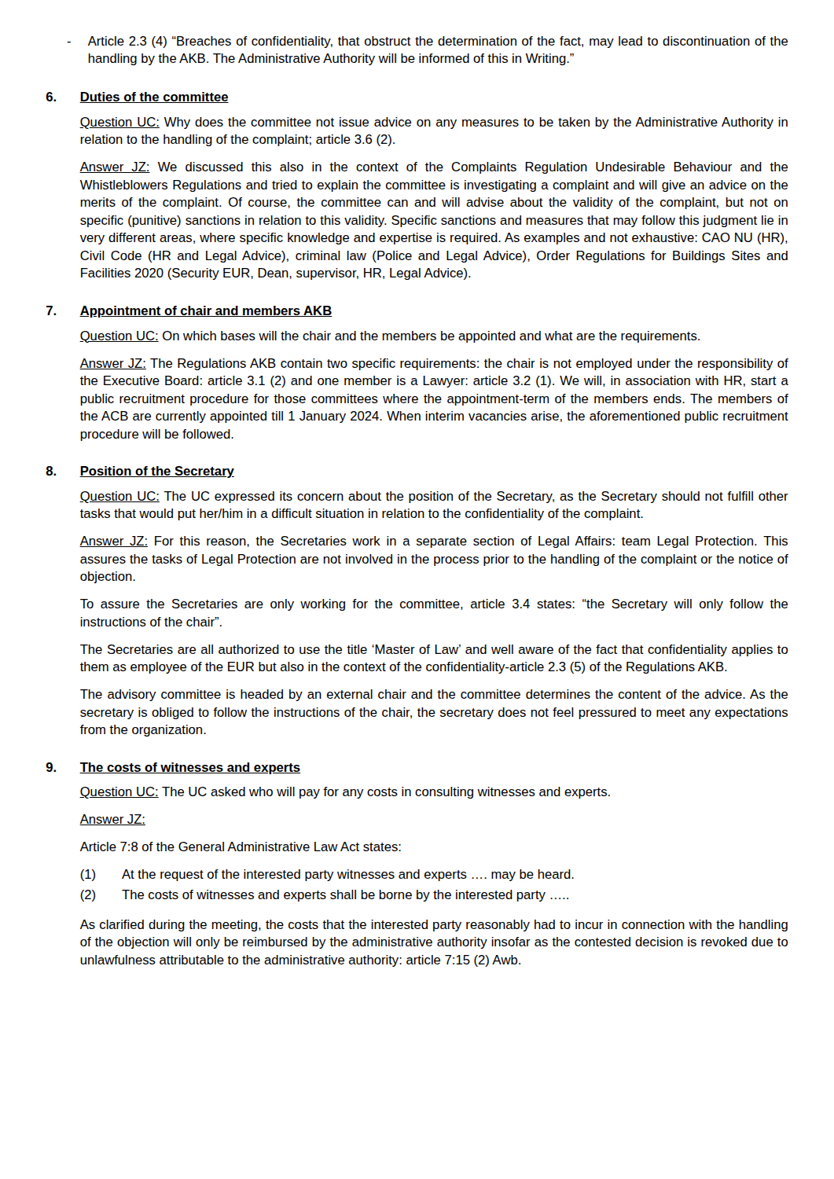- Article 2.3 (4) “Breaches of confidentiality, that obstruct the determination of the fact, may lead to discontinuation of the handling by the AKB. The Administrative Authority will be informed of this in Writing.”
6.
Duties of the committee
Question UC: Why does the committee not issue advice on any measures to be taken by the Administrative Authority in relation to the handling of the complaint; article 3.6 (2).
Answer JZ: We discussed this also in the context of the Complaints Regulation Undesirable Behaviour and the Whistleblowers Regulations and tried to explain the committee is investigating a complaint and will give an advice on the merits of the complaint. Of course, the committee can and will advise about the validity of the complaint, but not on specific (punitive) sanctions in relation to this validity. Specific sanctions and measures that may follow this judgment lie in very different areas, where specific knowledge and expertise is required. As examples and not exhaustive: CAO NU (HR), Civil Code (HR and Legal Advice), criminal law (Police and Legal Advice), Order Regulations for Buildings Sites and Facilities 2020 (Security EUR, Dean, supervisor, HR, Legal Advice).
7.
Appointment of chair and members AKB
Question UC: On which bases will the chair and the members be appointed and what are the requirements.
Answer JZ: The Regulations AKB contain two specific requirements: the chair is not employed under the responsibility of the Executive Board: article 3.1 (2) and one member is a Lawyer: article 3.2 (1). We will, in association with HR, start a public recruitment procedure for those committees where the appointment-term of the members ends. The members of the ACB are currently appointed till 1 January 2024. When interim vacancies arise, the aforementioned public recruitment procedure will be followed.
8.
Position of the Secretary
Question UC: The UC expressed its concern about the position of the Secretary, as the Secretary should not fulfill other tasks that would put her/him in a difficult situation in relation to the confidentiality of the complaint.
Answer JZ: For this reason, the Secretaries work in a separate section of Legal Affairs: team Legal Protection. This assures the tasks of Legal Protection are not involved in the process prior to the handling of the complaint or the notice of objection.
To assure the Secretaries are only working for the committee, article 3.4 states: “the Secretary will only follow the instructions of the chair”.
The Secretaries are all authorized to use the title ‘Master of Law’ and well aware of the fact that confidentiality applies to them as employee of the EUR but also in the context of the confidentiality-article 2.3 (5) of the Regulations AKB.
The advisory committee is headed by an external chair and the committee determines the content of the advice. As the secretary is obliged to follow the instructions of the chair, the secretary does not feel pressured to meet any expectations from the organization.
9.
The costs of witnesses and experts
Question UC: The UC asked who will pay for any costs in consulting witnesses and experts.
Answer JZ:
Article 7:8 of the General Administrative Law Act states:
(1) At the request of the interested party witnesses and experts …. may be heard.
(2) The costs of witnesses and experts shall be borne by the interested party …..
As clarified during the meeting, the costs that the interested party reasonably had to incur in connection with the handling of the objection will only be reimbursed by the administrative authority insofar as the contested decision is revoked due to unlawfulness attributable to the administrative authority: article 7:15 (2) Awb.